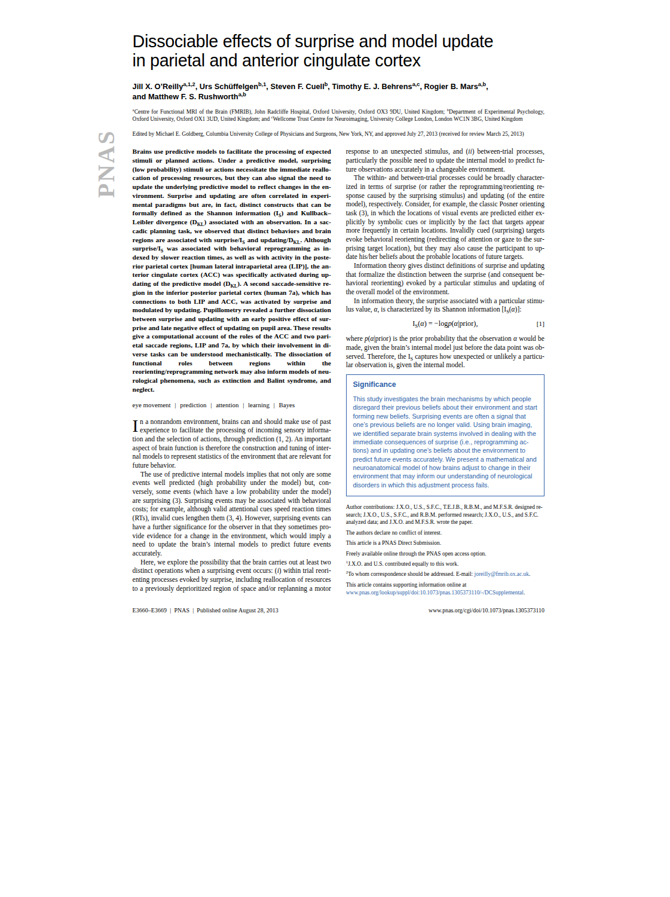PNAS
Dissociable effects of surprise and model update
in parietal and anterior cingulate cortex
Jill X. O’Reillya,1,2, Urs Schüffelgenb,1, Steven F. Cuellb, Timothy E. J. Behrensa,c, Rogier B. Marsa,b,
and Matthew F. S. Rushwortha,b
aCentre for Functional MRI of the Brain (FMRIB), John Radcliffe Hospital, Oxford University, Oxford OX3 9DU, United Kingdom; bDepartment of Experimental Psychology, Oxford University, Oxford OX1 3UD, United Kingdom; and cWellcome Trust Centre for Neuroimaging, University College London, London WC1N 3BG, United Kingdom
Edited by Michael E. Goldberg, Columbia University College of Physicians and Surgeons, New York, NY, and approved July 27, 2013 (received for review March 25, 2013)
Brains use predictive models to facilitate the processing of expected stimuli or planned actions. Under a predictive model, surprising (low probability) stimuli or actions necessitate the immediate reallocation of processing resources, but they can also signal the need to update the underlying predictive model to reflect changes in the environment. Surprise and updating are often correlated in experimental paradigms but are, in fact, distinct constructs that can be formally defined as the Shannon information (IS) and Kullback–Leibler divergence (DKL) associated with an observation. In a saccadic planning task, we observed that distinct behaviors and brain regions are associated with surprise/IS and updating/DKL. Although surprise/IS was associated with behavioral reprogramming as indexed by slower reaction times, as well as with activity in the posterior parietal cortex [human lateral intraparietal area (LIP)], the anterior cingulate cortex (ACC) was specifically activated during updating of the predictive model (DKL). A second saccade-sensitive region in the inferior posterior parietal cortex (human 7a), which has connections to both LIP and ACC, was activated by surprise and modulated by updating. Pupillometry revealed a further dissociation between surprise and updating with an early positive effect of surprise and late negative effect of updating on pupil area. These results give a computational account of the roles of the ACC and two parietal saccade regions, LIP and 7a, by which their involvement in diverse tasks can be understood mechanistically. The dissociation of functional roles between regions within the reorienting/reprogramming network may also inform models of neurological phenomena, such as extinction and Balint syndrome, and neglect.
eye movement | prediction | attention | learning | Bayes
In a nonrandom environment, brains can and should make use of past experience to facilitate the processing of incoming sensory information and the selection of actions, through prediction (1, 2). An important aspect of brain function is therefore the construction and tuning of internal models to represent statistics of the environment that are relevant for future behavior.
The use of predictive internal models implies that not only are some events well predicted (high probability under the model) but, conversely, some events (which have a low probability under the model) are surprising (3). Surprising events may be associated with behavioral costs; for example, although valid attentional cues speed reaction times (RTs), invalid cues lengthen them (3, 4). However, surprising events can have a further significance for the observer in that they sometimes provide evidence for a change in the environment, which would imply a need to update the brain’s internal models to predict future events accurately.
Here, we explore the possibility that the brain carries out at least two distinct operations when a surprising event occurs: (i) within trial reorienting processes evoked by surprise, including reallocation of resources to a previously deprioritized region of space and/or replanning a motor response to an unexpected stimulus, and (ii) between-trial processes, particularly the possible need to update the internal model to predict future observations accurately in a changeable environment.
The within- and between-trial processes could be broadly characterized in terms of surprise (or rather the reprogramming/reorienting response caused by the surprising stimulus) and updating (of the entire model), respectively. Consider, for example, the classic Posner orienting task (3), in which the locations of visual events are predicted either explicitly by symbolic cues or implicitly by the fact that targets appear more frequently in certain locations. Invalidly cued (surprising) targets evoke behavioral reorienting (redirecting of attention or gaze to the surprising target location), but they may also cause the participant to update his/her beliefs about the probable locations of future targets.
Information theory gives distinct definitions of surprise and updating that formalize the distinction between the surprise (and consequent behavioral reorienting) evoked by a particular stimulus and updating of the overall model of the environment.
In information theory, the surprise associated with a particular stimulus value, α, is characterized by its Shannon information [IS(α)]:
IS(α) = −logp(α|prior), [1]
where p(α|prior) is the prior probability that the observation α would be made, given the brain’s internal model just before the data point was observed. Therefore, the IS captures how unexpected or unlikely a particular observation is, given the internal model.
Significance
This study investigates the brain mechanisms by which people disregard their previous beliefs about their environment and start forming new beliefs. Surprising events are often a signal that one’s previous beliefs are no longer valid. Using brain imaging, we identified separate brain systems involved in dealing with the immediate consequences of surprise (i.e., reprogramming actions) and in updating one’s beliefs about the environment to predict future events accurately. We present a mathematical and neuroanatomical model of how brains adjust to change in their environment that may inform our understanding of neurological disorders in which this adjustment process fails.
Author contributions: J.X.O., U.S., S.F.C., T.E.J.B., R.B.M., and M.F.S.R. designed research; J.X.O., U.S., S.F.C., and R.B.M. performed research; J.X.O., U.S., and S.F.C. analyzed data; and J.X.O. and M.F.S.R. wrote the paper.
The authors declare no conflict of interest.
This article is a PNAS Direct Submission.
Freely available online through the PNAS open access option.
1J.X.O. and U.S. contributed equally to this work.
2To whom correspondence should be addressed. E-mail: joreilly@fmrib.ox.ac.uk.
This article contains supporting information online at www.pnas.org/lookup/suppl/doi:10.1073/pnas.1305373110/-/DCSupplemental.
E3660–E3669 | PNAS | Published online August 28, 2013
www.pnas.org/cgi/doi/10.1073/pnas.1305373110